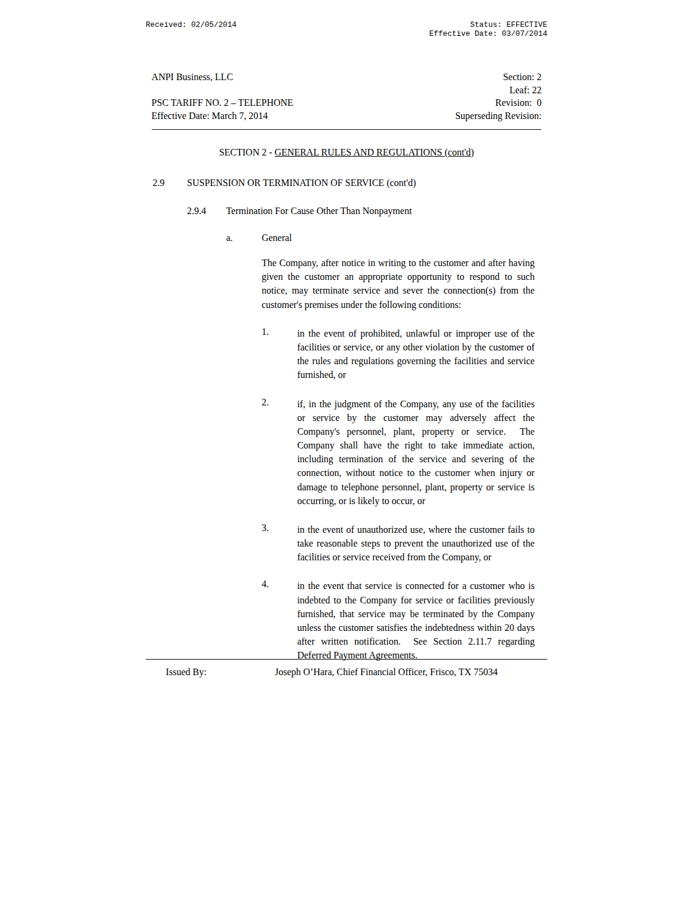Received: 02/05/2014
Status: EFFECTIVE
Effective Date: 03/07/2014
ANPI Business, LLC
PSC TARIFF NO. 2 – TELEPHONE
Effective Date: March 7, 2014
Section: 2
Leaf: 22
Revision: 0
Superseding Revision:
SECTION 2 - GENERAL RULES AND REGULATIONS (cont'd)
2.9
SUSPENSION OR TERMINATION OF SERVICE (cont'd)
2.9.4
Termination For Cause Other Than Nonpayment
a.
General
The Company, after notice in writing to the customer and after having given the customer an appropriate opportunity to respond to such notice, may terminate service and sever the connection(s) from the customer's premises under the following conditions:
1.
in the event of prohibited, unlawful or improper use of the facilities or service, or any other violation by the customer of the rules and regulations governing the facilities and service furnished, or
2.
if, in the judgment of the Company, any use of the facilities or service by the customer may adversely affect the Company's personnel, plant, property or service. The Company shall have the right to take immediate action, including termination of the service and severing of the connection, without notice to the customer when injury or damage to telephone personnel, plant, property or service is occurring, or is likely to occur, or
3.
in the event of unauthorized use, where the customer fails to take reasonable steps to prevent the unauthorized use of the facilities or service received from the Company, or
4.
in the event that service is connected for a customer who is indebted to the Company for service or facilities previously furnished, that service may be terminated by the Company unless the customer satisfies the indebtedness within 20 days after written notification. See Section 2.11.7 regarding Deferred Payment Agreements.
Issued By:
Joseph O’Hara, Chief Financial Officer, Frisco, TX 75034